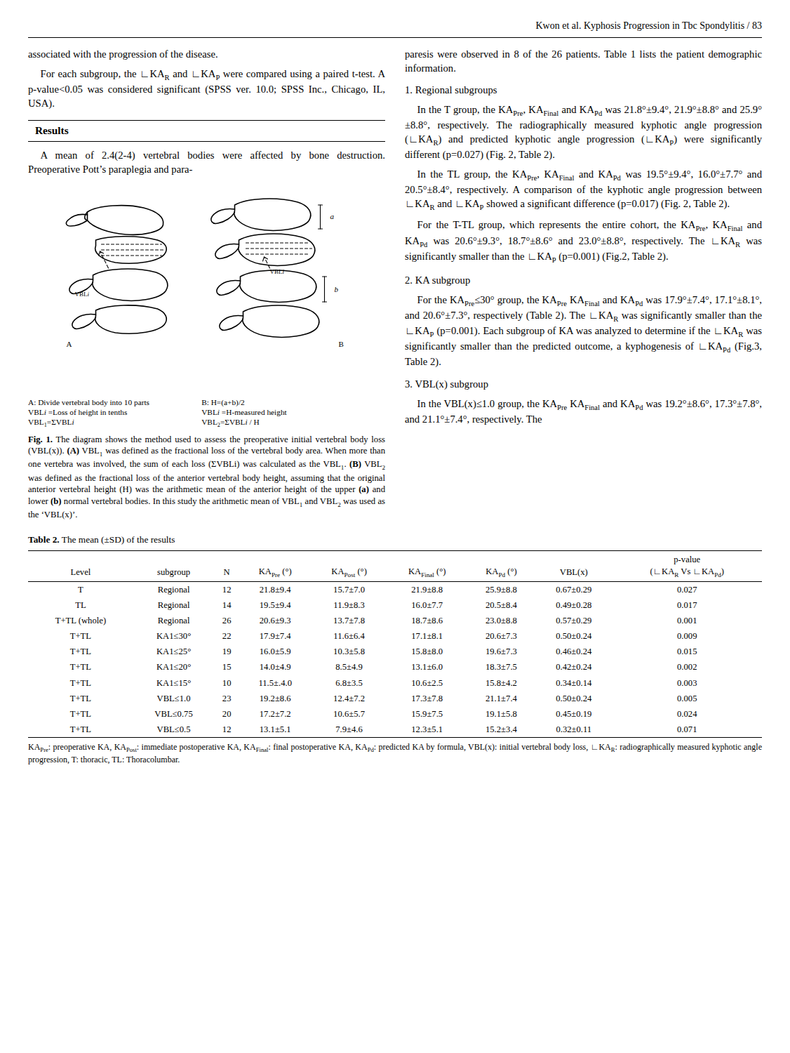Kwon et al. Kyphosis Progression in Tbc Spondylitis / 83
associated with the progression of the disease.
For each subgroup, the ∟KAR and ∟KAP were compared using a paired t-test. A p-value<0.05 was considered significant (SPSS ver. 10.0; SPSS Inc., Chicago, IL, USA).
Results
A mean of 2.4(2-4) vertebral bodies were affected by bone destruction. Preoperative Pott’s paraplegia and para-
VBLi A a b VBLi B
A: Divide vertebral body into 10 parts
VBLi =Loss of height in tenths
VBL1=ΣVBLi B: H=(a+b)/2
VBLi =H-measured height
VBL2=ΣVBLi / H
Fig. 1. The diagram shows the method used to assess the preoperative initial vertebral body loss (VBL(x)). (A) VBL1 was defined as the fractional loss of the vertebral body area. When more than one vertebra was involved, the sum of each loss (ΣVBLi) was calculated as the VBL1. (B) VBL2 was defined as the fractional loss of the anterior vertebral body height, assuming that the original anterior vertebral height (H) was the arithmetic mean of the anterior height of the upper (a) and lower (b) normal vertebral bodies. In this study the arithmetic mean of VBL1 and VBL2 was used as the ‘VBL(x)’.
paresis were observed in 8 of the 26 patients. Table 1 lists the patient demographic information.
1. Regional subgroups
In the T group, the KAPre, KAFinal and KAPd was 21.8°±9.4°, 21.9°±8.8° and 25.9°±8.8°, respectively. The radiographically measured kyphotic angle progression (∟KAR) and predicted kyphotic angle progression (∟KAP) were significantly different (p=0.027) (Fig. 2, Table 2).
In the TL group, the KAPre, KAFinal and KAPd was 19.5°±9.4°, 16.0°±7.7° and 20.5°±8.4°, respectively. A comparison of the kyphotic angle progression between ∟KAR and ∟KAP showed a significant difference (p=0.017) (Fig. 2, Table 2).
For the T-TL group, which represents the entire cohort, the KAPre, KAFinal and KAPd was 20.6°±9.3°, 18.7°±8.6° and 23.0°±8.8°, respectively. The ∟KAR was significantly smaller than the ∟KAP (p=0.001) (Fig.2, Table 2).
2. KA subgroup
For the KAPre≤30° group, the KAPre KAFinal and KAPd was 17.9°±7.4°, 17.1°±8.1°, and 20.6°±7.3°, respectively (Table 2). The ∟KAR was significantly smaller than the ∟KAP (p=0.001). Each subgroup of KA was analyzed to determine if the ∟KAR was significantly smaller than the predicted outcome, a kyphogenesis of ∟KAPd (Fig.3, Table 2).
3. VBL(x) subgroup
In the VBL(x)≤1.0 group, the KAPre KAFinal and KAPd was 19.2°±8.6°, 17.3°±7.8°, and 21.1°±7.4°, respectively. The
Table 2. The mean (±SD) of the results
| Level | subgroup | N | KA Pre (°) | KA Post (°) | KA Final (°) | KA Pd (°) | VBL(x) | p-value (∟KA R Vs ∟KA Pd ) |
| --- | --- | --- | --- | --- | --- | --- | --- | --- |
| T | Regional | 12 | 21.8±9.4 | 15.7±7.0 | 21.9±8.8 | 25.9±8.8 | 0.67±0.29 | 0.027 |
| TL | Regional | 14 | 19.5±9.4 | 11.9±8.3 | 16.0±7.7 | 20.5±8.4 | 0.49±0.28 | 0.017 |
| T+TL (whole) | Regional | 26 | 20.6±9.3 | 13.7±7.8 | 18.7±8.6 | 23.0±8.8 | 0.57±0.29 | 0.001 |
| T+TL | KA1≤30° | 22 | 17.9±7.4 | 11.6±6.4 | 17.1±8.1 | 20.6±7.3 | 0.50±0.24 | 0.009 |
| T+TL | KA1≤25° | 19 | 16.0±5.9 | 10.3±5.8 | 15.8±8.0 | 19.6±7.3 | 0.46±0.24 | 0.015 |
| T+TL | KA1≤20° | 15 | 14.0±4.9 | 8.5±4.9 | 13.1±6.0 | 18.3±7.5 | 0.42±0.24 | 0.002 |
| T+TL | KA1≤15° | 10 | 11.5±.4.0 | 6.8±3.5 | 10.6±2.5 | 15.8±4.2 | 0.34±0.14 | 0.003 |
| T+TL | VBL≤1.0 | 23 | 19.2±8.6 | 12.4±7.2 | 17.3±7.8 | 21.1±7.4 | 0.50±0.24 | 0.005 |
| T+TL | VBL≤0.75 | 20 | 17.2±7.2 | 10.6±5.7 | 15.9±7.5 | 19.1±5.8 | 0.45±0.19 | 0.024 |
| T+TL | VBL≤0.5 | 12 | 13.1±5.1 | 7.9±4.6 | 12.3±5.1 | 15.2±3.4 | 0.32±0.11 | 0.071 |
KAPre: preoperative KA, KAPost: immediate postoperative KA, KAFinal: final postoperative KA, KAPd: predicted KA by formula, VBL(x): initial vertebral body loss, ∟KAR: radiographically measured kyphotic angle progression, T: thoracic, TL: Thoracolumbar.